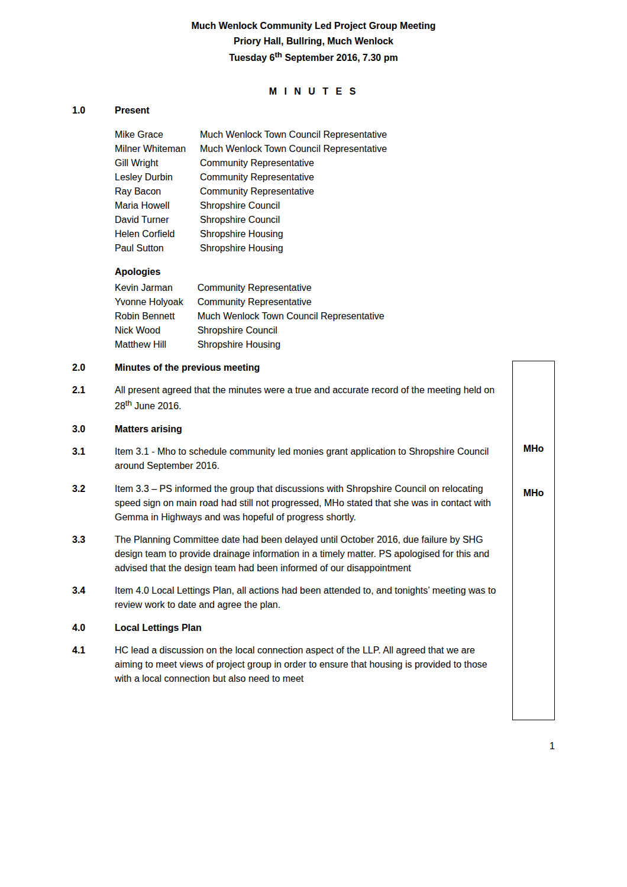Much Wenlock Community Led Project Group Meeting
Priory Hall, Bullring, Much Wenlock
Tuesday 6th September 2016, 7.30 pm
M I N U T E S
1.0
Present
| Mike Grace | Much Wenlock Town Council Representative |
| Milner Whiteman | Much Wenlock Town Council Representative |
| Gill Wright | Community Representative |
| Lesley Durbin | Community Representative |
| Ray Bacon | Community Representative |
| Maria Howell | Shropshire Council |
| David Turner | Shropshire Council |
| Helen Corfield | Shropshire Housing |
| Paul Sutton | Shropshire Housing |
Apologies
| Kevin Jarman | Community Representative |
| Yvonne Holyoak | Community Representative |
| Robin Bennett | Much Wenlock Town Council Representative |
| Nick Wood | Shropshire Council |
| Matthew Hill | Shropshire Housing |
MHo
MHo
2.0
Minutes of the previous meeting
2.1
All present agreed that the minutes were a true and accurate record of the meeting held on 28th June 2016.
3.0
Matters arising
3.1
Item 3.1 - Mho to schedule community led monies grant application to Shropshire Council around September 2016.
3.2
Item 3.3 – PS informed the group that discussions with Shropshire Council on relocating speed sign on main road had still not progressed, MHo stated that she was in contact with Gemma in Highways and was hopeful of progress shortly.
3.3
The Planning Committee date had been delayed until October 2016, due failure by SHG design team to provide drainage information in a timely matter. PS apologised for this and advised that the design team had been informed of our disappointment
3.4
Item 4.0 Local Lettings Plan, all actions had been attended to, and tonights’ meeting was to review work to date and agree the plan.
4.0
Local Lettings Plan
4.1
HC lead a discussion on the local connection aspect of the LLP. All agreed that we are aiming to meet views of project group in order to ensure that housing is provided to those with a local connection but also need to meet
1